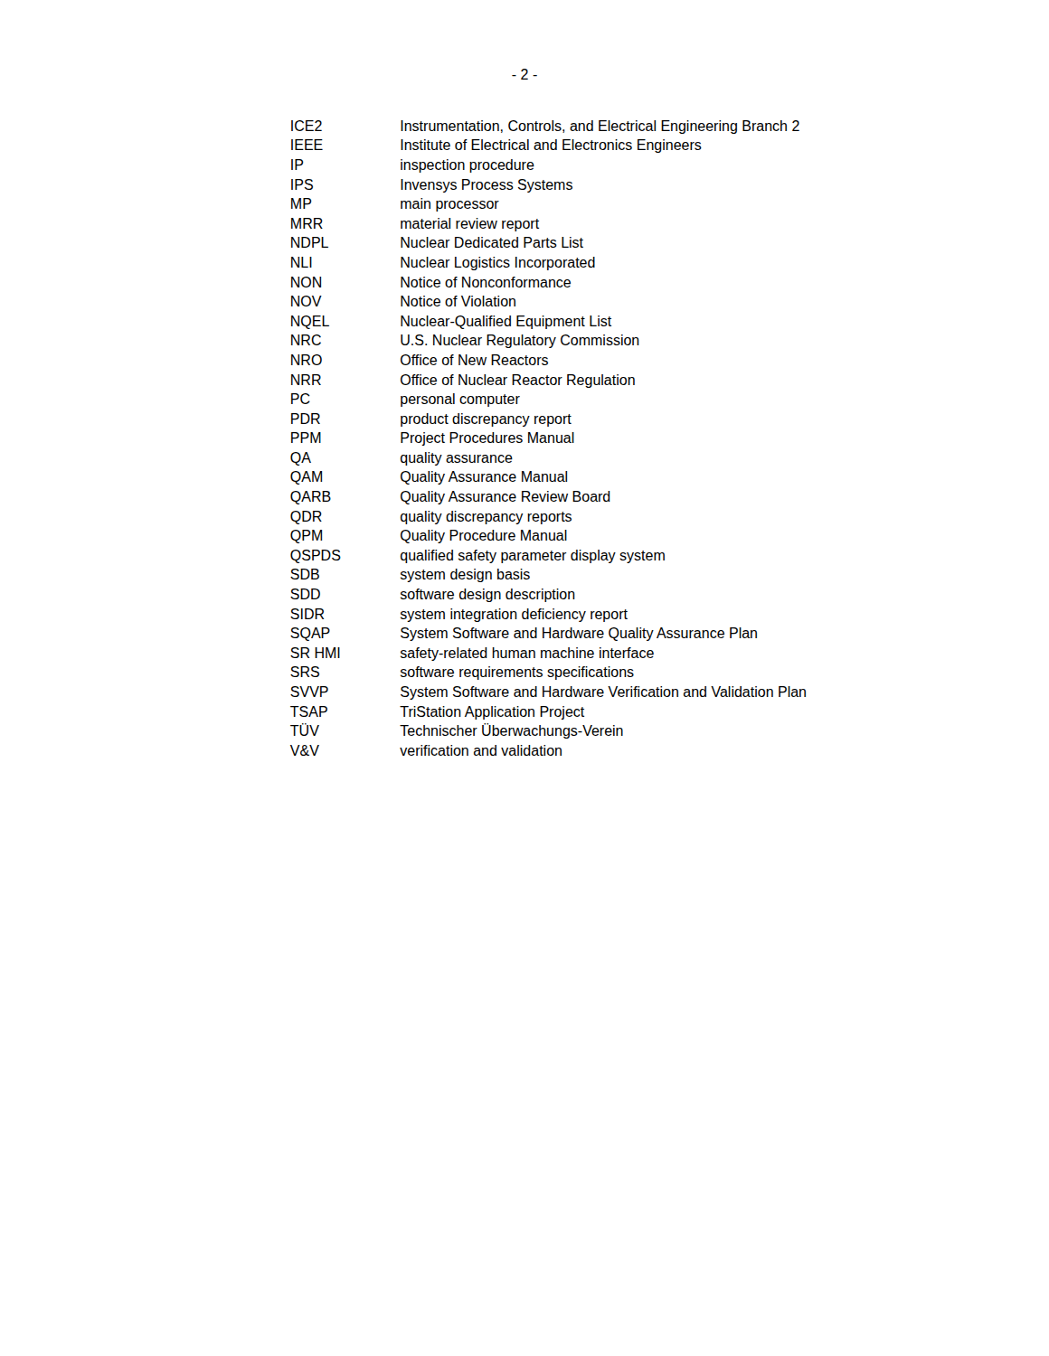- 2 -
| ICE2 | Instrumentation, Controls, and Electrical Engineering Branch 2 |
| IEEE | Institute of Electrical and Electronics Engineers |
| IP | inspection procedure |
| IPS | Invensys Process Systems |
| MP | main processor |
| MRR | material review report |
| NDPL | Nuclear Dedicated Parts List |
| NLI | Nuclear Logistics Incorporated |
| NON | Notice of Nonconformance |
| NOV | Notice of Violation |
| NQEL | Nuclear-Qualified Equipment List |
| NRC | U.S. Nuclear Regulatory Commission |
| NRO | Office of New Reactors |
| NRR | Office of Nuclear Reactor Regulation |
| PC | personal computer |
| PDR | product discrepancy report |
| PPM | Project Procedures Manual |
| QA | quality assurance |
| QAM | Quality Assurance Manual |
| QARB | Quality Assurance Review Board |
| QDR | quality discrepancy reports |
| QPM | Quality Procedure Manual |
| QSPDS | qualified safety parameter display system |
| SDB | system design basis |
| SDD | software design description |
| SIDR | system integration deficiency report |
| SQAP | System Software and Hardware Quality Assurance Plan |
| SR HMI | safety-related human machine interface |
| SRS | software requirements specifications |
| SVVP | System Software and Hardware Verification and Validation Plan |
| TSAP | TriStation Application Project |
| TÜV | Technischer Überwachungs-Verein |
| V&V | verification and validation |